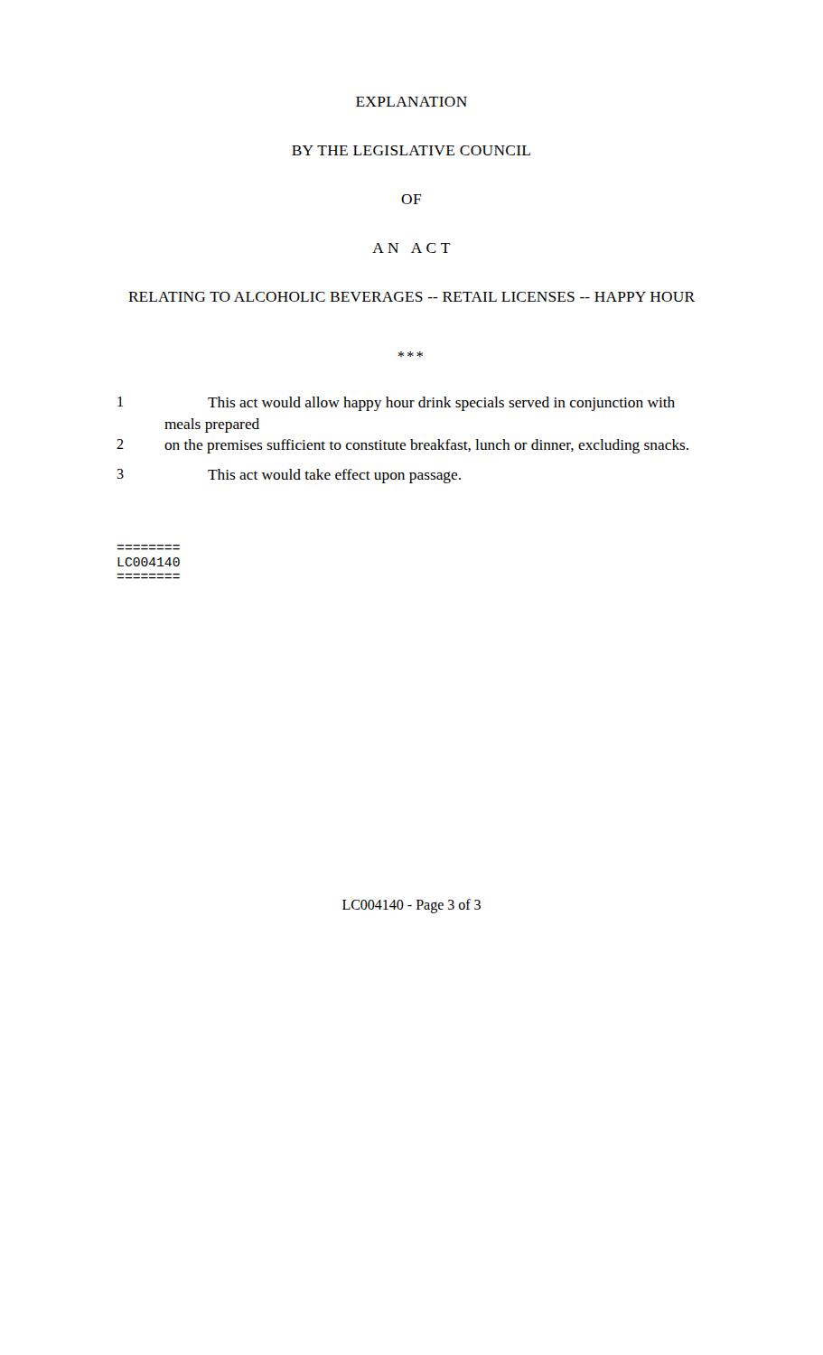EXPLANATION
BY THE LEGISLATIVE COUNCIL
OF
A N A C T
RELATING TO ALCOHOLIC BEVERAGES -- RETAIL LICENSES -- HAPPY HOUR
***
| 1 | This act would allow happy hour drink specials served in conjunction with meals prepared |
| 2 | on the premises sufficient to constitute breakfast, lunch or dinner, excluding snacks. |
| 3 | This act would take effect upon passage. |
========
LC004140
========
LC004140 - Page 3 of 3